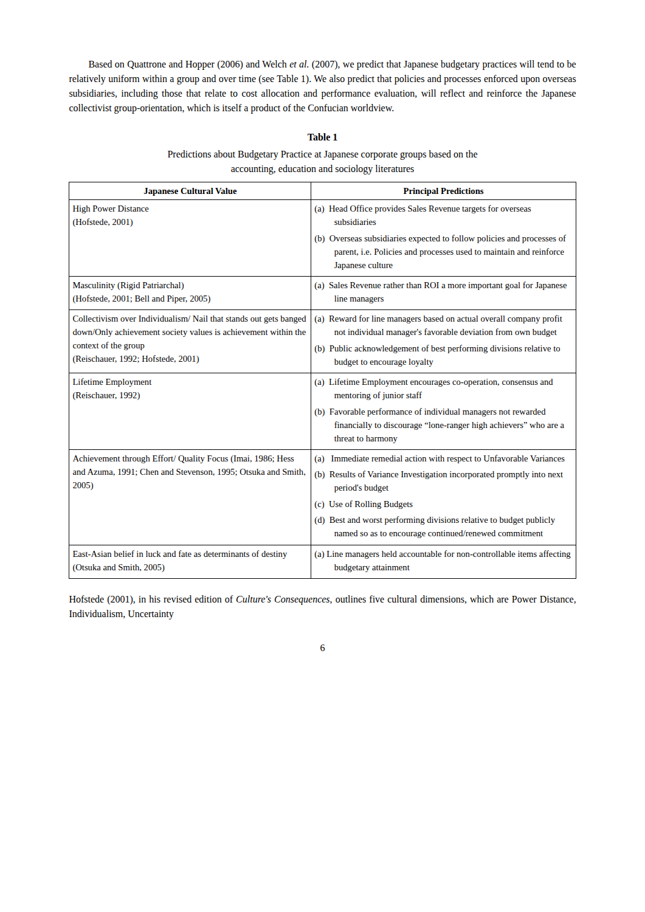Based on Quattrone and Hopper (2006) and Welch et al. (2007), we predict that Japanese budgetary practices will tend to be relatively uniform within a group and over time (see Table 1). We also predict that policies and processes enforced upon overseas subsidiaries, including those that relate to cost allocation and performance evaluation, will reflect and reinforce the Japanese collectivist group-orientation, which is itself a product of the Confucian worldview.
Table 1
Predictions about Budgetary Practice at Japanese corporate groups based on the
accounting, education and sociology literatures
| Japanese Cultural Value | Principal Predictions |
| --- | --- |
| High Power Distance (Hofstede, 2001) | (a) Head Office provides Sales Revenue targets for overseas subsidiaries (b) Overseas subsidiaries expected to follow policies and processes of parent, i.e. Policies and processes used to maintain and reinforce Japanese culture |
| Masculinity (Rigid Patriarchal) (Hofstede, 2001; Bell and Piper, 2005) | (a) Sales Revenue rather than ROI a more important goal for Japanese line managers |
| Collectivism over Individualism/ Nail that stands out gets banged down/Only achievement society values is achievement within the context of the group (Reischauer, 1992; Hofstede, 2001) | (a) Reward for line managers based on actual overall company profit not individual manager's favorable deviation from own budget (b) Public acknowledgement of best performing divisions relative to budget to encourage loyalty |
| Lifetime Employment (Reischauer, 1992) | (a) Lifetime Employment encourages co-operation, consensus and mentoring of junior staff (b) Favorable performance of individual managers not rewarded financially to discourage “lone-ranger high achievers” who are a threat to harmony |
| Achievement through Effort/ Quality Focus (Imai, 1986; Hess and Azuma, 1991; Chen and Stevenson, 1995; Otsuka and Smith, 2005) | (a) Immediate remedial action with respect to Unfavorable Variances (b) Results of Variance Investigation incorporated promptly into next period's budget (c) Use of Rolling Budgets (d) Best and worst performing divisions relative to budget publicly named so as to encourage continued/renewed commitment |
| East-Asian belief in luck and fate as determinants of destiny (Otsuka and Smith, 2005) | (a) Line managers held accountable for non-controllable items affecting budgetary attainment |
Hofstede (2001), in his revised edition of Culture's Consequences, outlines five cultural dimensions, which are Power Distance, Individualism, Uncertainty
6